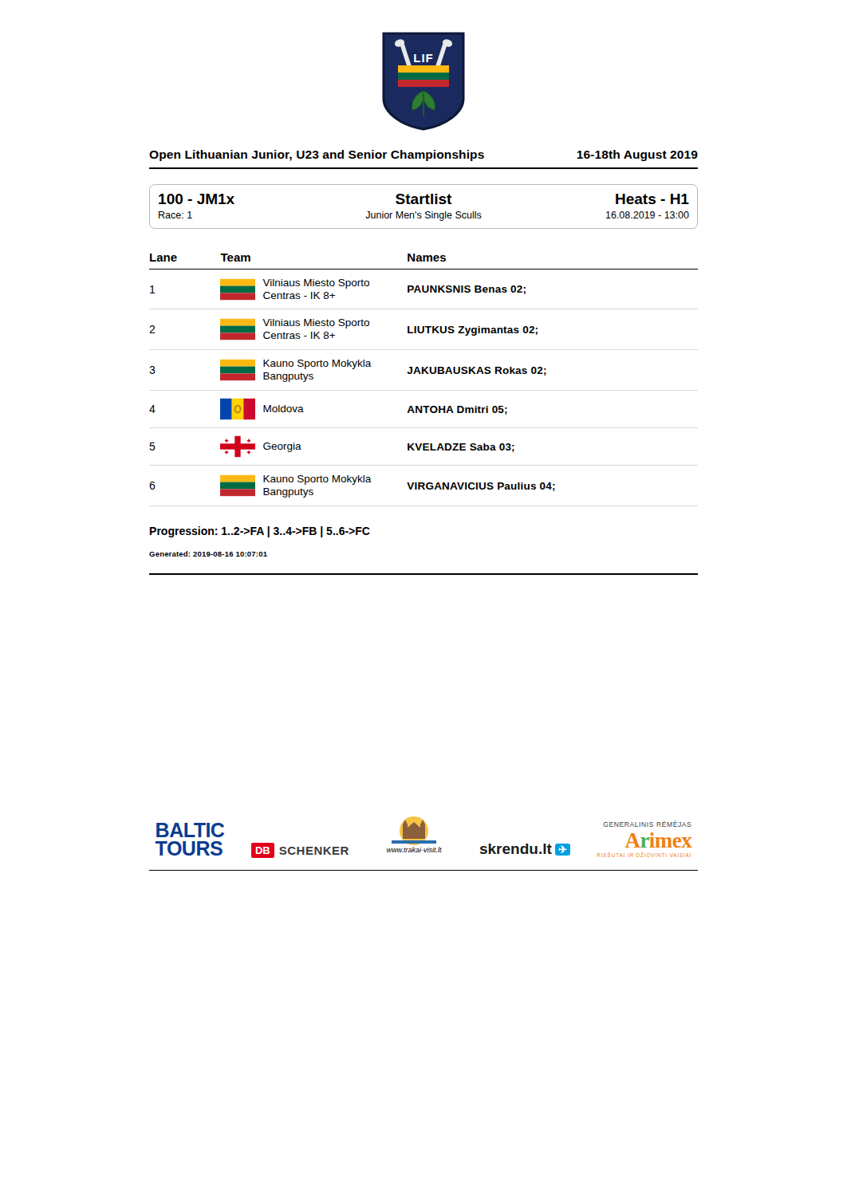LIF
Open Lithuanian Junior, U23 and Senior Championships
16-18th August 2019
100 - JM1x
Race: 1
Startlist
Junior Men's Single Sculls
Heats - H1
16.08.2019 - 13:00
| Lane | Team | Names |
| --- | --- | --- |
| 1 | Vilniaus Miesto Sporto Centras - IK 8+ | PAUNKSNIS Benas 02; |
| 2 | Vilniaus Miesto Sporto Centras - IK 8+ | LIUTKUS Zygimantas 02; |
| 3 | Kauno Sporto Mokykla Bangputys | JAKUBAUSKAS Rokas 02; |
| 4 | Moldova | ANTOHA Dmitri 05; |
| 5 | Georgia | KVELADZE Saba 03; |
| 6 | Kauno Sporto Mokykla Bangputys | VIRGANAVICIUS Paulius 04; |
Progression: 1..2->FA | 3..4->FB | 5..6->FC
Generated: 2019-08-16 10:07:01
BALTIC
TOURS
DB SCHENKER
www.trakai-visit.lt
skrendu.lt ✈
GENERALINIS RĖMĖJAS
Arimex
RIEŠUTAI IR DŽIOVINTI VAISIAI